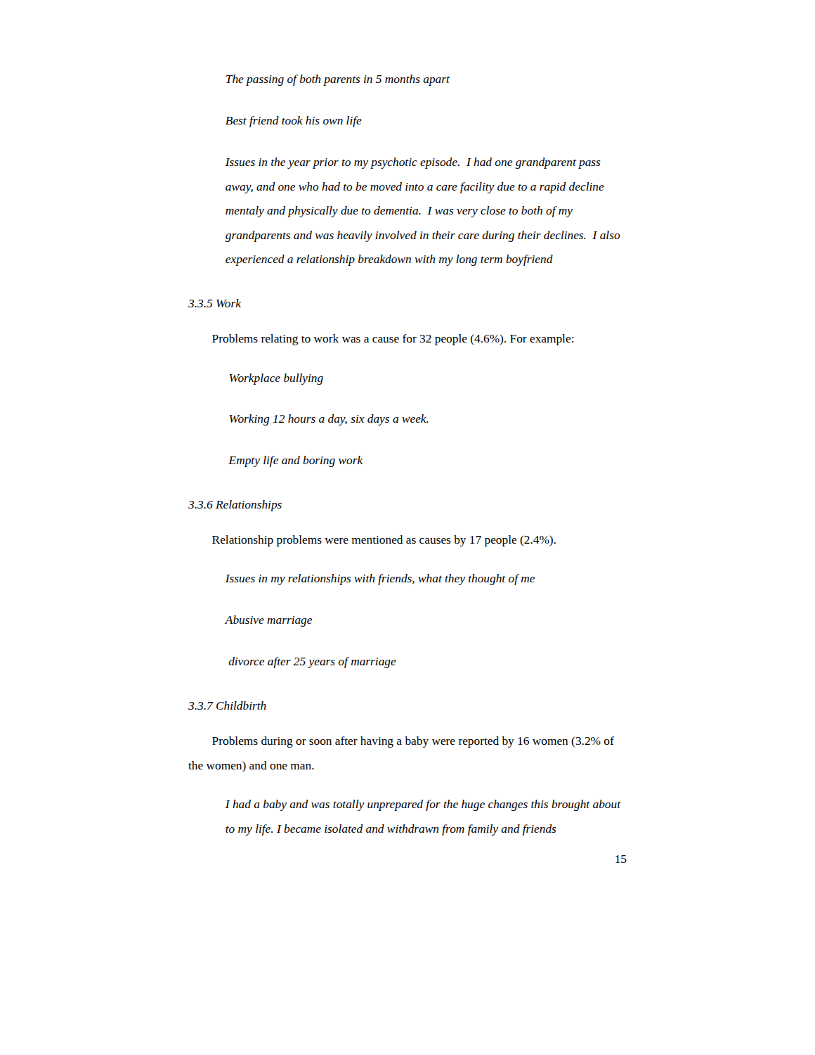The passing of both parents in 5 months apart
Best friend took his own life
Issues in the year prior to my psychotic episode. I had one grandparent pass away, and one who had to be moved into a care facility due to a rapid decline mentaly and physically due to dementia. I was very close to both of my grandparents and was heavily involved in their care during their declines. I also experienced a relationship breakdown with my long term boyfriend
3.3.5 Work
Problems relating to work was a cause for 32 people (4.6%). For example:
Workplace bullying
Working 12 hours a day, six days a week.
Empty life and boring work
3.3.6 Relationships
Relationship problems were mentioned as causes by 17 people (2.4%).
Issues in my relationships with friends, what they thought of me
Abusive marriage
divorce after 25 years of marriage
3.3.7 Childbirth
Problems during or soon after having a baby were reported by 16 women (3.2% of the women) and one man.
I had a baby and was totally unprepared for the huge changes this brought about to my life. I became isolated and withdrawn from family and friends
15